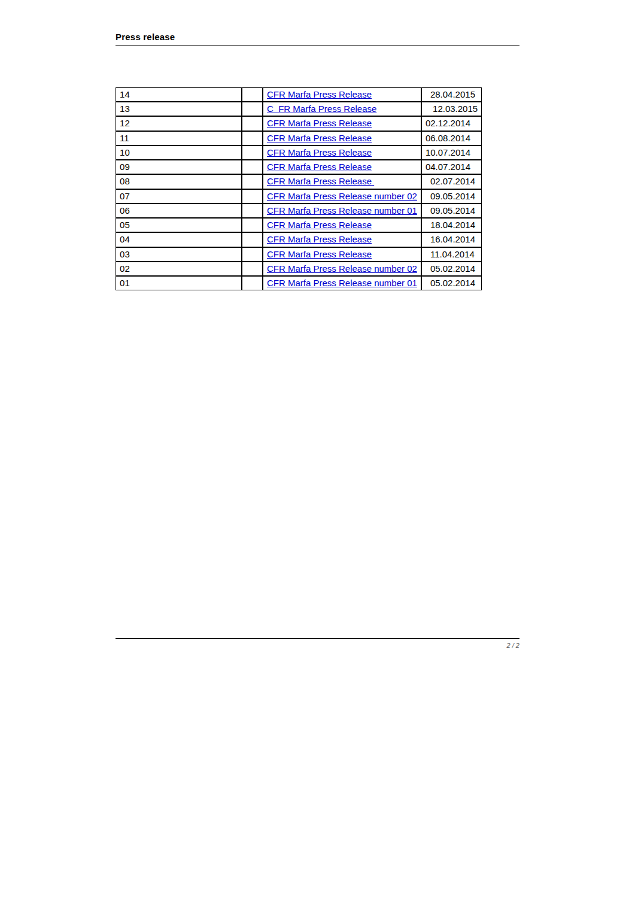Press release
| 14 | | CFR Marfa Press Release | 28.04.2015 |
| 13 | | C FR Marfa Press Release | 12.03.2015 |
| 12 | | CFR Marfa Press Release | 02.12.2014 |
| 11 | | CFR Marfa Press Release | 06.08.2014 |
| 10 | | CFR Marfa Press Release | 10.07.2014 |
| 09 | | CFR Marfa Press Release | 04.07.2014 |
| 08 | | CFR Marfa Press Release | 02.07.2014 |
| 07 | | CFR Marfa Press Release number 02 | 09.05.2014 |
| 06 | | CFR Marfa Press Release number 01 | 09.05.2014 |
| 05 | | CFR Marfa Press Release | 18.04.2014 |
| 04 | | CFR Marfa Press Release | 16.04.2014 |
| 03 | | CFR Marfa Press Release | 11.04.2014 |
| 02 | | CFR Marfa Press Release number 02 | 05.02.2014 |
| 01 | | CFR Marfa Press Release number 01 | 05.02.2014 |
2 / 2